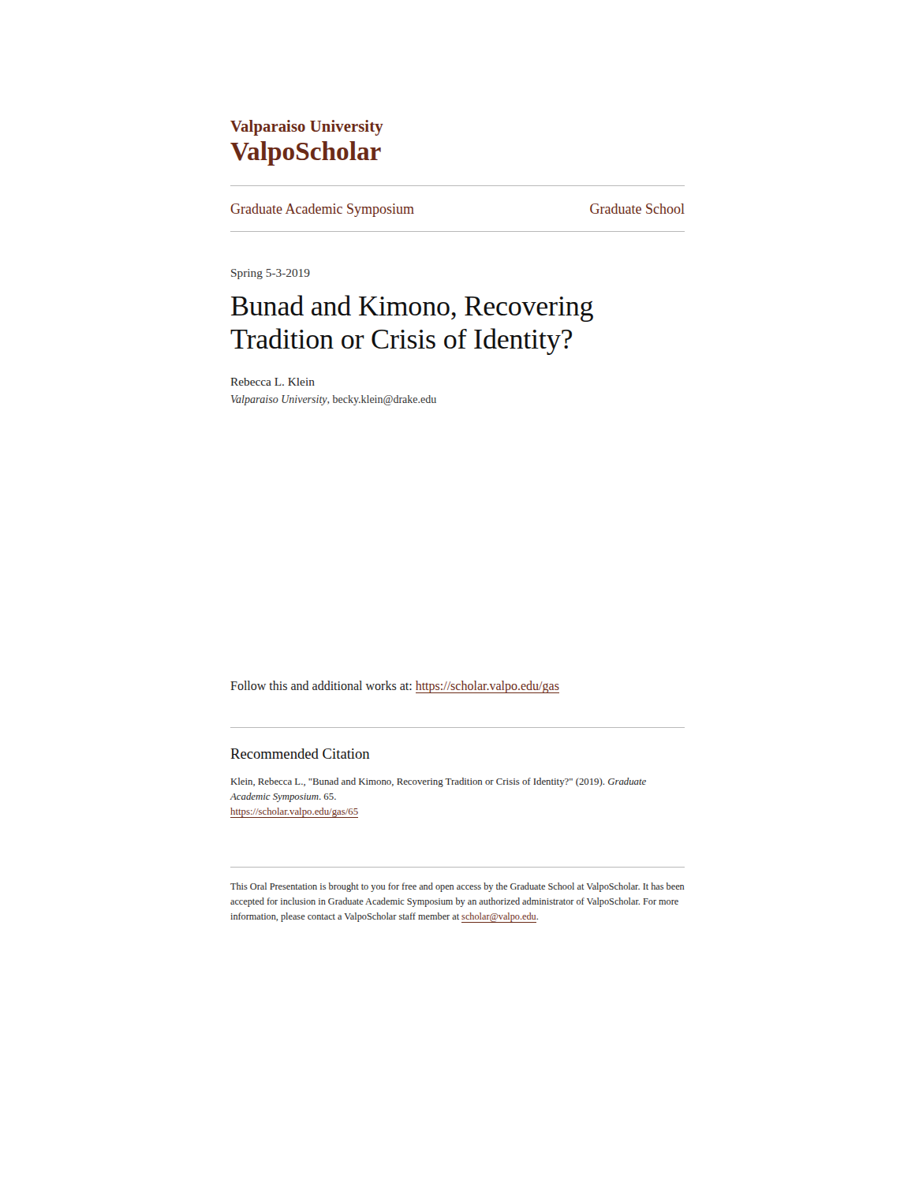Valparaiso University
ValpoScholar
Graduate Academic Symposium
Graduate School
Spring 5-3-2019
Bunad and Kimono, Recovering Tradition or Crisis of Identity?
Rebecca L. Klein
Valparaiso University, becky.klein@drake.edu
Follow this and additional works at: https://scholar.valpo.edu/gas
Recommended Citation
Klein, Rebecca L., "Bunad and Kimono, Recovering Tradition or Crisis of Identity?" (2019). Graduate Academic Symposium. 65.
https://scholar.valpo.edu/gas/65
This Oral Presentation is brought to you for free and open access by the Graduate School at ValpoScholar. It has been accepted for inclusion in Graduate Academic Symposium by an authorized administrator of ValpoScholar. For more information, please contact a ValpoScholar staff member at scholar@valpo.edu.